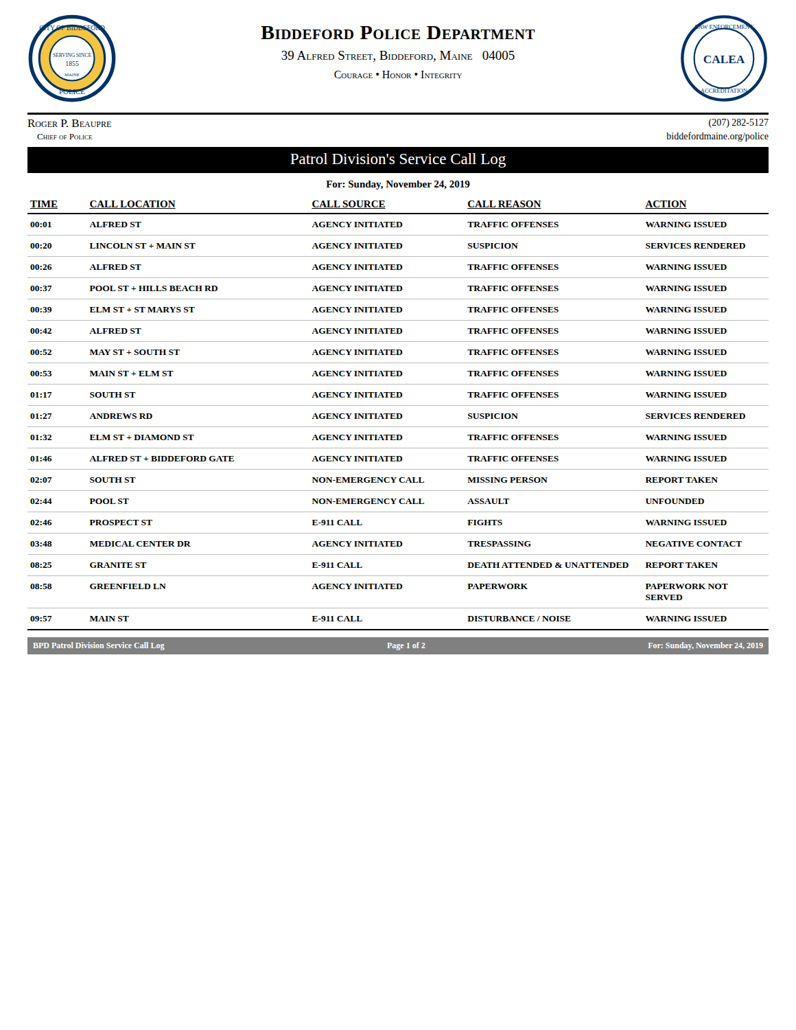Biddeford Police Department
39 Alfred Street, Biddeford, Maine 04005
Courage • Honor • Integrity
Roger P. Beaupre
Chief of Police
(207) 282-5127
biddefordmaine.org/police
Patrol Division's Service Call Log
For: Sunday, November 24, 2019
| TIME | CALL LOCATION | CALL SOURCE | CALL REASON | ACTION |
| --- | --- | --- | --- | --- |
| 00:01 | ALFRED ST | AGENCY INITIATED | TRAFFIC OFFENSES | WARNING ISSUED |
| 00:20 | LINCOLN ST + MAIN ST | AGENCY INITIATED | SUSPICION | SERVICES RENDERED |
| 00:26 | ALFRED ST | AGENCY INITIATED | TRAFFIC OFFENSES | WARNING ISSUED |
| 00:37 | POOL ST + HILLS BEACH RD | AGENCY INITIATED | TRAFFIC OFFENSES | WARNING ISSUED |
| 00:39 | ELM ST + ST MARYS ST | AGENCY INITIATED | TRAFFIC OFFENSES | WARNING ISSUED |
| 00:42 | ALFRED ST | AGENCY INITIATED | TRAFFIC OFFENSES | WARNING ISSUED |
| 00:52 | MAY ST + SOUTH ST | AGENCY INITIATED | TRAFFIC OFFENSES | WARNING ISSUED |
| 00:53 | MAIN ST + ELM ST | AGENCY INITIATED | TRAFFIC OFFENSES | WARNING ISSUED |
| 01:17 | SOUTH ST | AGENCY INITIATED | TRAFFIC OFFENSES | WARNING ISSUED |
| 01:27 | ANDREWS RD | AGENCY INITIATED | SUSPICION | SERVICES RENDERED |
| 01:32 | ELM ST + DIAMOND ST | AGENCY INITIATED | TRAFFIC OFFENSES | WARNING ISSUED |
| 01:46 | ALFRED ST + BIDDEFORD GATE | AGENCY INITIATED | TRAFFIC OFFENSES | WARNING ISSUED |
| 02:07 | SOUTH ST | NON-EMERGENCY CALL | MISSING PERSON | REPORT TAKEN |
| 02:44 | POOL ST | NON-EMERGENCY CALL | ASSAULT | UNFOUNDED |
| 02:46 | PROSPECT ST | E-911 CALL | FIGHTS | WARNING ISSUED |
| 03:48 | MEDICAL CENTER DR | AGENCY INITIATED | TRESPASSING | NEGATIVE CONTACT |
| 08:25 | GRANITE ST | E-911 CALL | DEATH ATTENDED & UNATTENDED | REPORT TAKEN |
| 08:58 | GREENFIELD LN | AGENCY INITIATED | PAPERWORK | PAPERWORK NOT SERVED |
| 09:57 | MAIN ST | E-911 CALL | DISTURBANCE / NOISE | WARNING ISSUED |
BPD Patrol Division Service Call Log
Page 1 of 2
For: Sunday, November 24, 2019